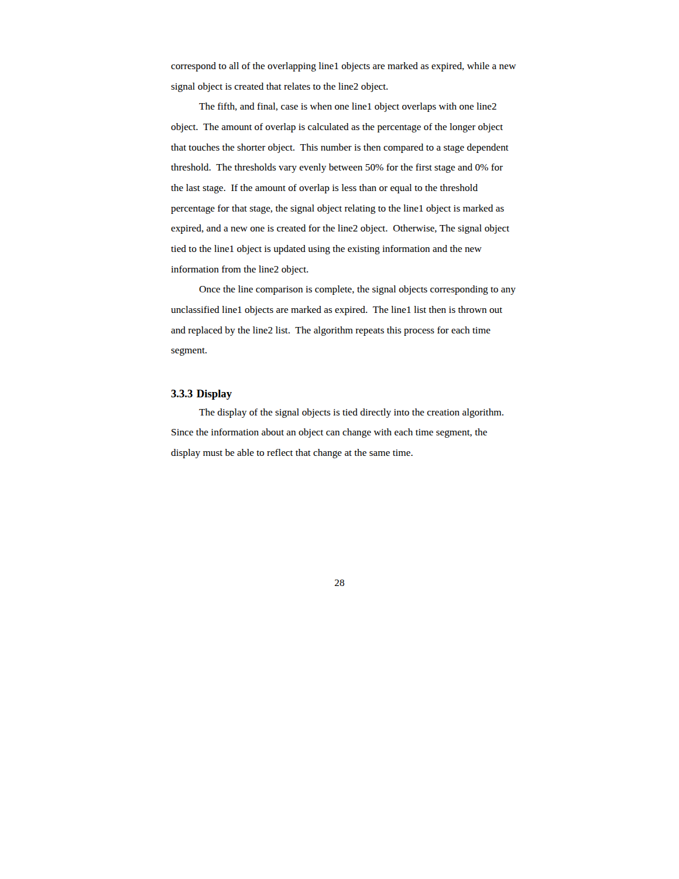correspond to all of the overlapping line1 objects are marked as expired, while a new signal object is created that relates to the line2 object.
The fifth, and final, case is when one line1 object overlaps with one line2 object. The amount of overlap is calculated as the percentage of the longer object that touches the shorter object. This number is then compared to a stage dependent threshold. The thresholds vary evenly between 50% for the first stage and 0% for the last stage. If the amount of overlap is less than or equal to the threshold percentage for that stage, the signal object relating to the line1 object is marked as expired, and a new one is created for the line2 object. Otherwise, The signal object tied to the line1 object is updated using the existing information and the new information from the line2 object.
Once the line comparison is complete, the signal objects corresponding to any unclassified line1 objects are marked as expired. The line1 list then is thrown out and replaced by the line2 list. The algorithm repeats this process for each time segment.
3.3.3 Display
The display of the signal objects is tied directly into the creation algorithm. Since the information about an object can change with each time segment, the display must be able to reflect that change at the same time.
28